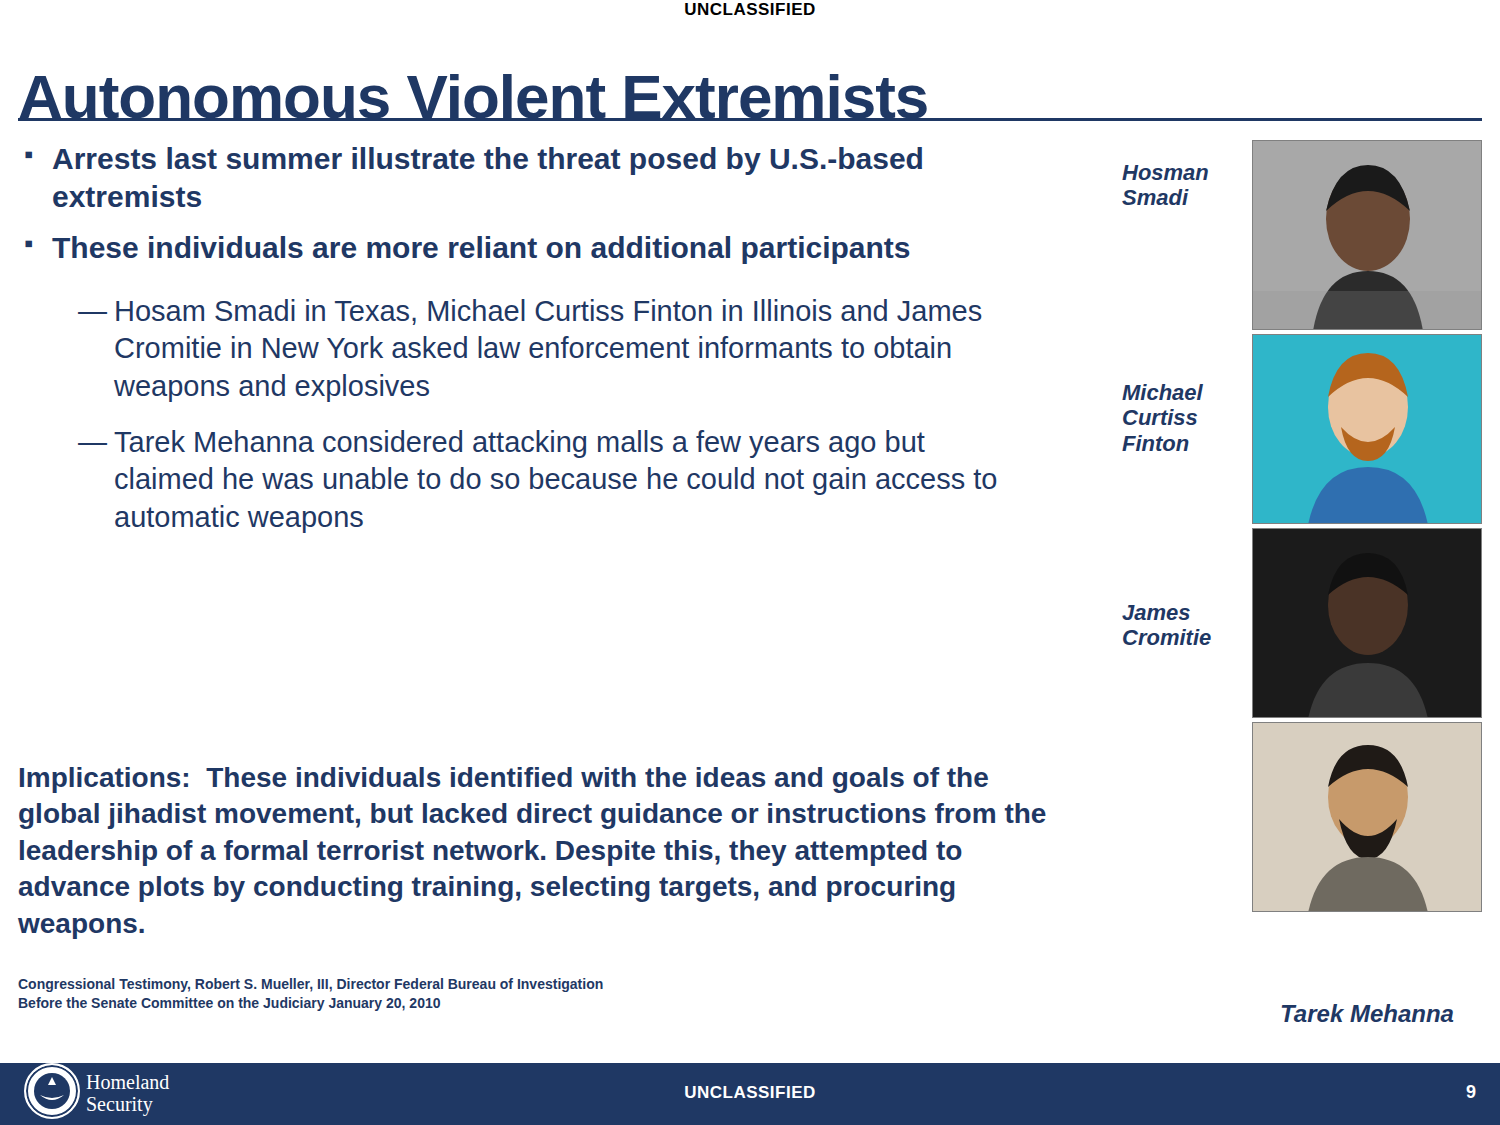UNCLASSIFIED
Autonomous Violent Extremists
Arrests last summer illustrate the threat posed by U.S.-based extremists
These individuals are more reliant on additional participants
Hosam Smadi in Texas, Michael Curtiss Finton in Illinois and James Cromitie in New York asked law enforcement informants to obtain weapons and explosives
Tarek Mehanna considered attacking malls a few years ago but claimed he was unable to do so because he could not gain access to automatic weapons
Implications: These individuals identified with the ideas and goals of the global jihadist movement, but lacked direct guidance or instructions from the leadership of a formal terrorist network. Despite this, they attempted to advance plots by conducting training, selecting targets, and procuring weapons.
Congressional Testimony, Robert S. Mueller, III, Director Federal Bureau of Investigation
Before the Senate Committee on the Judiciary January 20, 2010
Hosman Smadi
Michael Curtiss Finton
James Cromitie
Tarek Mehanna
Homeland Security
UNCLASSIFIED
9